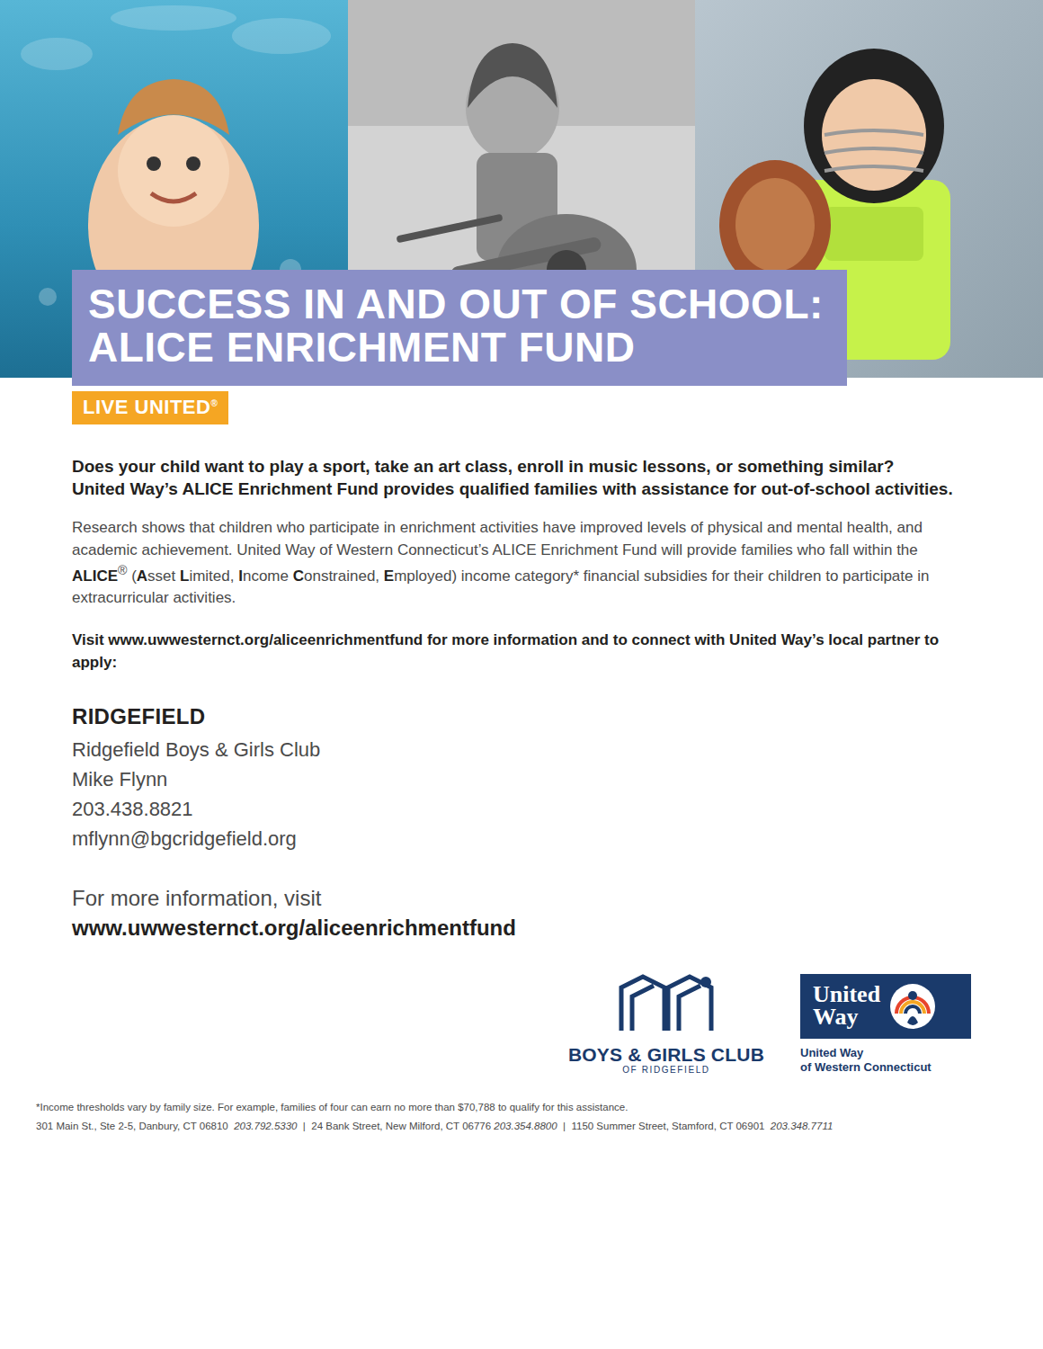Success In and Out of School:
ALICE Enrichment Fund
Live United®
Does your child want to play a sport, take an art class, enroll in music lessons, or something similar? United Way’s ALICE Enrichment Fund provides qualified families with assistance for out-of-school activities.
Research shows that children who participate in enrichment activities have improved levels of physical and mental health, and academic achievement. United Way of Western Connecticut’s ALICE Enrichment Fund will provide families who fall within the ALICE® (Asset Limited, Income Constrained, Employed) income category* financial subsidies for their children to participate in extracurricular activities.
Visit www.uwwesternct.org/aliceenrichmentfund for more information and to connect with United Way’s local partner to apply:
RIDGEFIELD
Ridgefield Boys & Girls Club
Mike Flynn
203.438.8821
mflynn@bgcridgefield.org
For more information, visit www.uwwesternct.org/aliceenrichmentfund
BOYS & GIRLS CLUB
OF RIDGEFIELD
United Way
United Way
of Western Connecticut
*Income thresholds vary by family size. For example, families of four can earn no more than $70,788 to qualify for this assistance.
301 Main St., Ste 2-5, Danbury, CT 06810 203.792.5330 | 24 Bank Street, New Milford, CT 06776 203.354.8800 | 1150 Summer Street, Stamford, CT 06901 203.348.7711